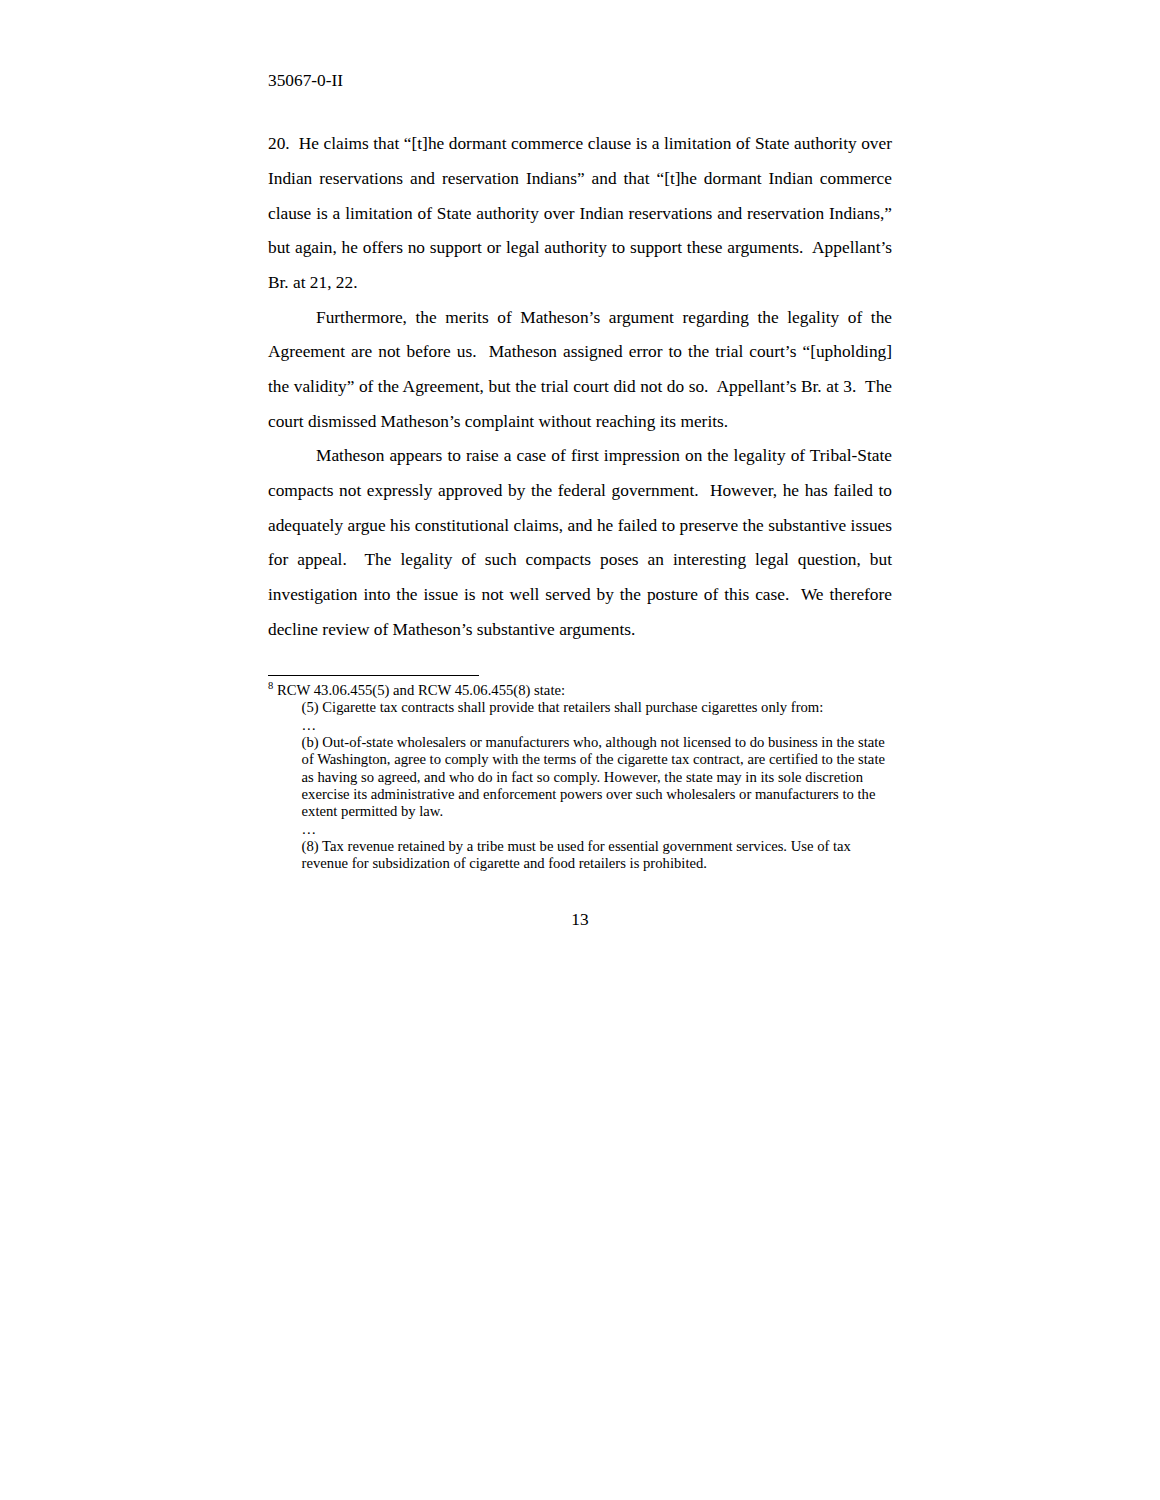35067-0-II
20. He claims that “[t]he dormant commerce clause is a limitation of State authority over Indian reservations and reservation Indians” and that “[t]he dormant Indian commerce clause is a limitation of State authority over Indian reservations and reservation Indians,” but again, he offers no support or legal authority to support these arguments. Appellant’s Br. at 21, 22.
Furthermore, the merits of Matheson’s argument regarding the legality of the Agreement are not before us. Matheson assigned error to the trial court’s “[upholding] the validity” of the Agreement, but the trial court did not do so. Appellant’s Br. at 3. The court dismissed Matheson’s complaint without reaching its merits.
Matheson appears to raise a case of first impression on the legality of Tribal-State compacts not expressly approved by the federal government. However, he has failed to adequately argue his constitutional claims, and he failed to preserve the substantive issues for appeal. The legality of such compacts poses an interesting legal question, but investigation into the issue is not well served by the posture of this case. We therefore decline review of Matheson’s substantive arguments.
8 RCW 43.06.455(5) and RCW 45.06.455(8) state:
(5) Cigarette tax contracts shall provide that retailers shall purchase cigarettes only from:
…
(b) Out-of-state wholesalers or manufacturers who, although not licensed to do business in the state of Washington, agree to comply with the terms of the cigarette tax contract, are certified to the state as having so agreed, and who do in fact so comply. However, the state may in its sole discretion exercise its administrative and enforcement powers over such wholesalers or manufacturers to the extent permitted by law.
…
(8) Tax revenue retained by a tribe must be used for essential government services. Use of tax revenue for subsidization of cigarette and food retailers is prohibited.
13